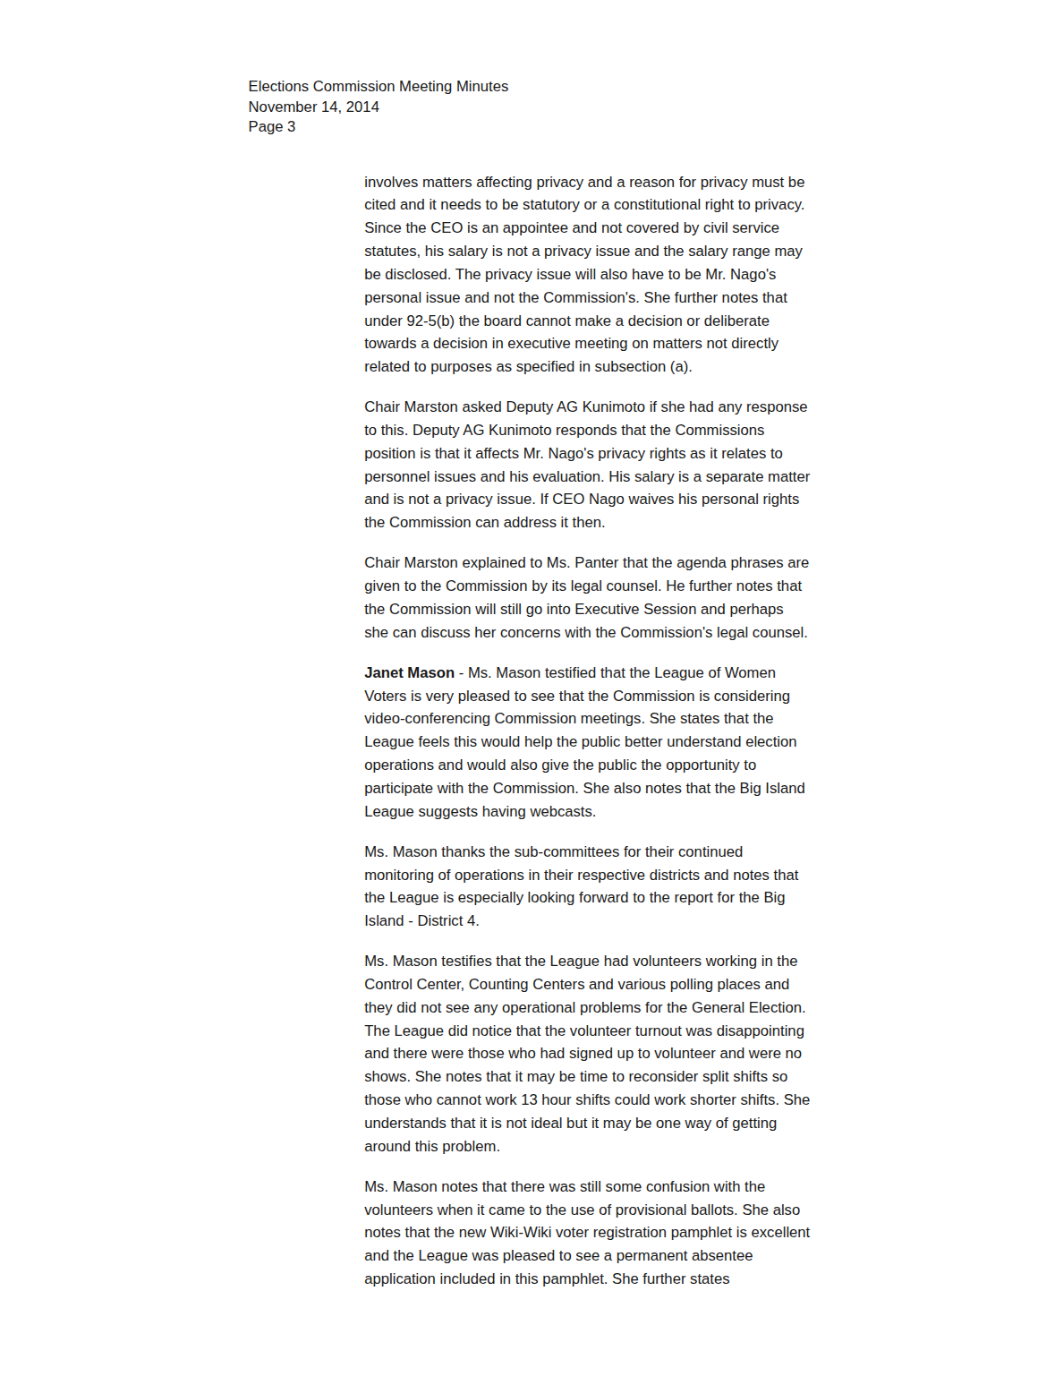Elections Commission Meeting Minutes
November 14, 2014
Page 3
involves matters affecting privacy and a reason for privacy must be cited and it needs to be statutory or a constitutional right to privacy. Since the CEO is an appointee and not covered by civil service statutes, his salary is not a privacy issue and the salary range may be disclosed. The privacy issue will also have to be Mr. Nago's personal issue and not the Commission's. She further notes that under 92-5(b) the board cannot make a decision or deliberate towards a decision in executive meeting on matters not directly related to purposes as specified in subsection (a).
Chair Marston asked Deputy AG Kunimoto if she had any response to this. Deputy AG Kunimoto responds that the Commissions position is that it affects Mr. Nago's privacy rights as it relates to personnel issues and his evaluation. His salary is a separate matter and is not a privacy issue. If CEO Nago waives his personal rights the Commission can address it then.
Chair Marston explained to Ms. Panter that the agenda phrases are given to the Commission by its legal counsel. He further notes that the Commission will still go into Executive Session and perhaps she can discuss her concerns with the Commission's legal counsel.
Janet Mason - Ms. Mason testified that the League of Women Voters is very pleased to see that the Commission is considering video-conferencing Commission meetings. She states that the League feels this would help the public better understand election operations and would also give the public the opportunity to participate with the Commission. She also notes that the Big Island League suggests having webcasts.
Ms. Mason thanks the sub-committees for their continued monitoring of operations in their respective districts and notes that the League is especially looking forward to the report for the Big Island - District 4.
Ms. Mason testifies that the League had volunteers working in the Control Center, Counting Centers and various polling places and they did not see any operational problems for the General Election. The League did notice that the volunteer turnout was disappointing and there were those who had signed up to volunteer and were no shows. She notes that it may be time to reconsider split shifts so those who cannot work 13 hour shifts could work shorter shifts. She understands that it is not ideal but it may be one way of getting around this problem.
Ms. Mason notes that there was still some confusion with the volunteers when it came to the use of provisional ballots. She also notes that the new Wiki-Wiki voter registration pamphlet is excellent and the League was pleased to see a permanent absentee application included in this pamphlet. She further states